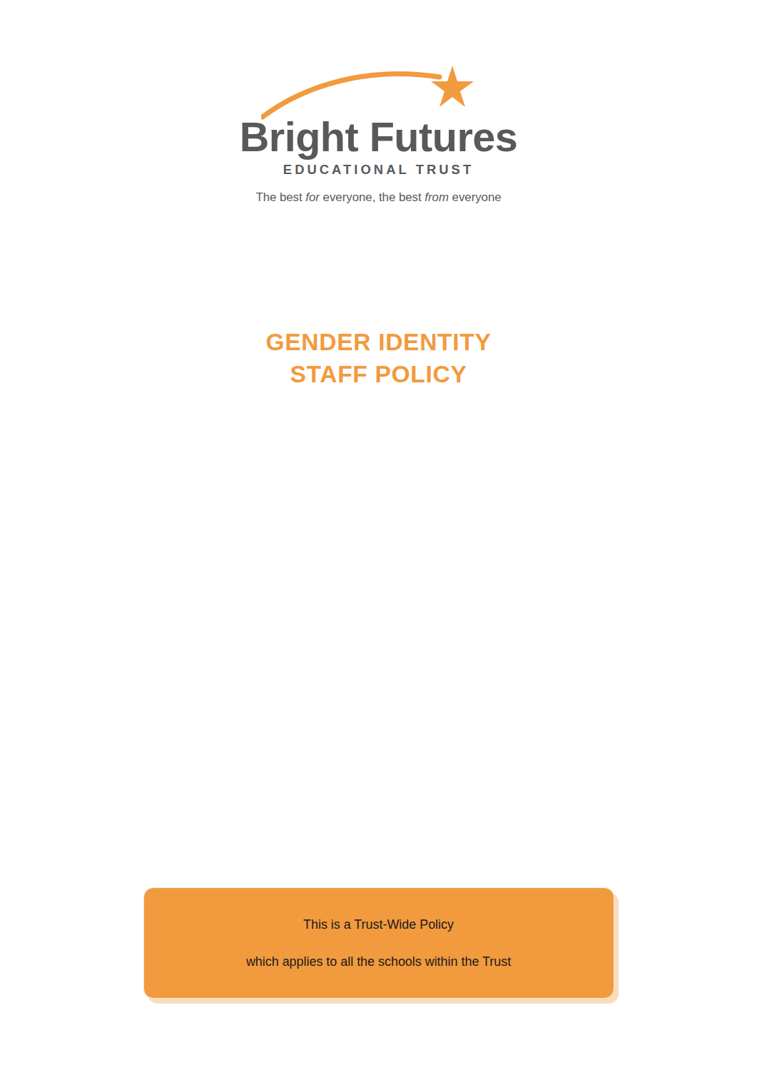Bright Futures
Educational Trust
The best for everyone, the best from everyone
Gender Identity
Staff Policy
This is a Trust-Wide Policy
which applies to all the schools within the Trust